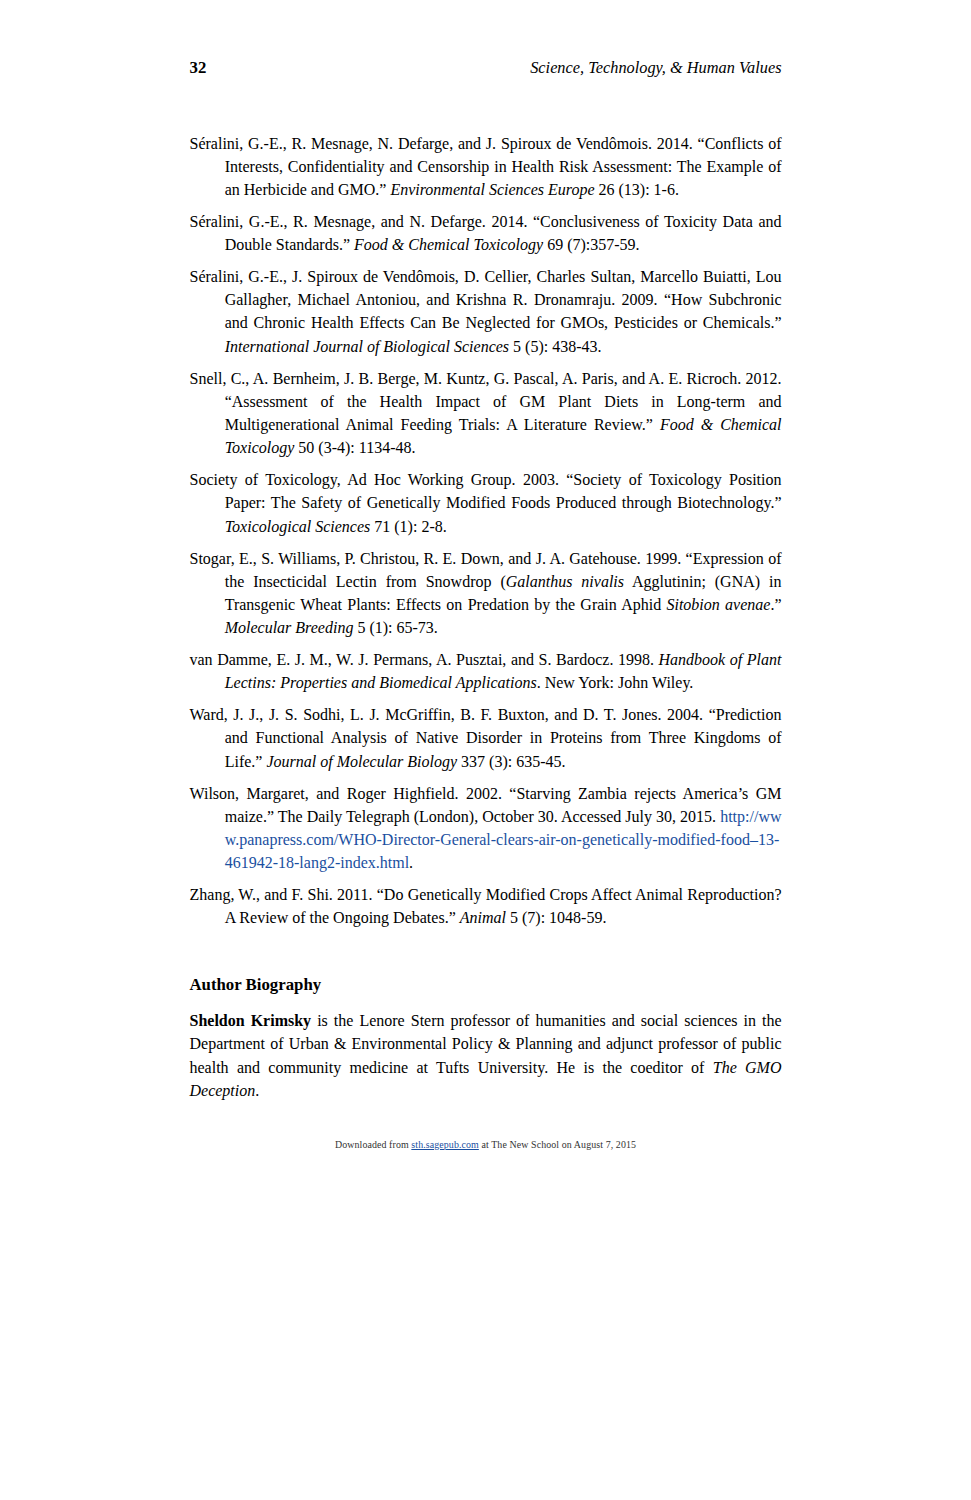32 Science, Technology, & Human Values
Séralini, G.-E., R. Mesnage, N. Defarge, and J. Spiroux de Vendômois. 2014. “Conflicts of Interests, Confidentiality and Censorship in Health Risk Assessment: The Example of an Herbicide and GMO.” Environmental Sciences Europe 26 (13): 1-6.
Séralini, G.-E., R. Mesnage, and N. Defarge. 2014. “Conclusiveness of Toxicity Data and Double Standards.” Food & Chemical Toxicology 69 (7):357-59.
Séralini, G.-E., J. Spiroux de Vendômois, D. Cellier, Charles Sultan, Marcello Buiatti, Lou Gallagher, Michael Antoniou, and Krishna R. Dronamraju. 2009. “How Subchronic and Chronic Health Effects Can Be Neglected for GMOs, Pesticides or Chemicals.” International Journal of Biological Sciences 5 (5): 438-43.
Snell, C., A. Bernheim, J. B. Berge, M. Kuntz, G. Pascal, A. Paris, and A. E. Ricroch. 2012. “Assessment of the Health Impact of GM Plant Diets in Long-term and Multigenerational Animal Feeding Trials: A Literature Review.” Food & Chemical Toxicology 50 (3-4): 1134-48.
Society of Toxicology, Ad Hoc Working Group. 2003. “Society of Toxicology Position Paper: The Safety of Genetically Modified Foods Produced through Biotechnology.” Toxicological Sciences 71 (1): 2-8.
Stogar, E., S. Williams, P. Christou, R. E. Down, and J. A. Gatehouse. 1999. “Expression of the Insecticidal Lectin from Snowdrop (Galanthus nivalis Agglutinin; (GNA) in Transgenic Wheat Plants: Effects on Predation by the Grain Aphid Sitobion avenae.” Molecular Breeding 5 (1): 65-73.
van Damme, E. J. M., W. J. Permans, A. Pusztai, and S. Bardocz. 1998. Handbook of Plant Lectins: Properties and Biomedical Applications. New York: John Wiley.
Ward, J. J., J. S. Sodhi, L. J. McGriffin, B. F. Buxton, and D. T. Jones. 2004. “Prediction and Functional Analysis of Native Disorder in Proteins from Three Kingdoms of Life.” Journal of Molecular Biology 337 (3): 635-45.
Wilson, Margaret, and Roger Highfield. 2002. “Starving Zambia rejects America’s GM maize.” The Daily Telegraph (London), October 30. Accessed July 30, 2015. http://www.panapress.com/WHO-Director-General-clears-air-on-genetically-modified-food–13-461942-18-lang2-index.html.
Zhang, W., and F. Shi. 2011. “Do Genetically Modified Crops Affect Animal Reproduction? A Review of the Ongoing Debates.” Animal 5 (7): 1048-59.
Author Biography
Sheldon Krimsky is the Lenore Stern professor of humanities and social sciences in the Department of Urban & Environmental Policy & Planning and adjunct professor of public health and community medicine at Tufts University. He is the coeditor of The GMO Deception.
Downloaded from sth.sagepub.com at The New School on August 7, 2015